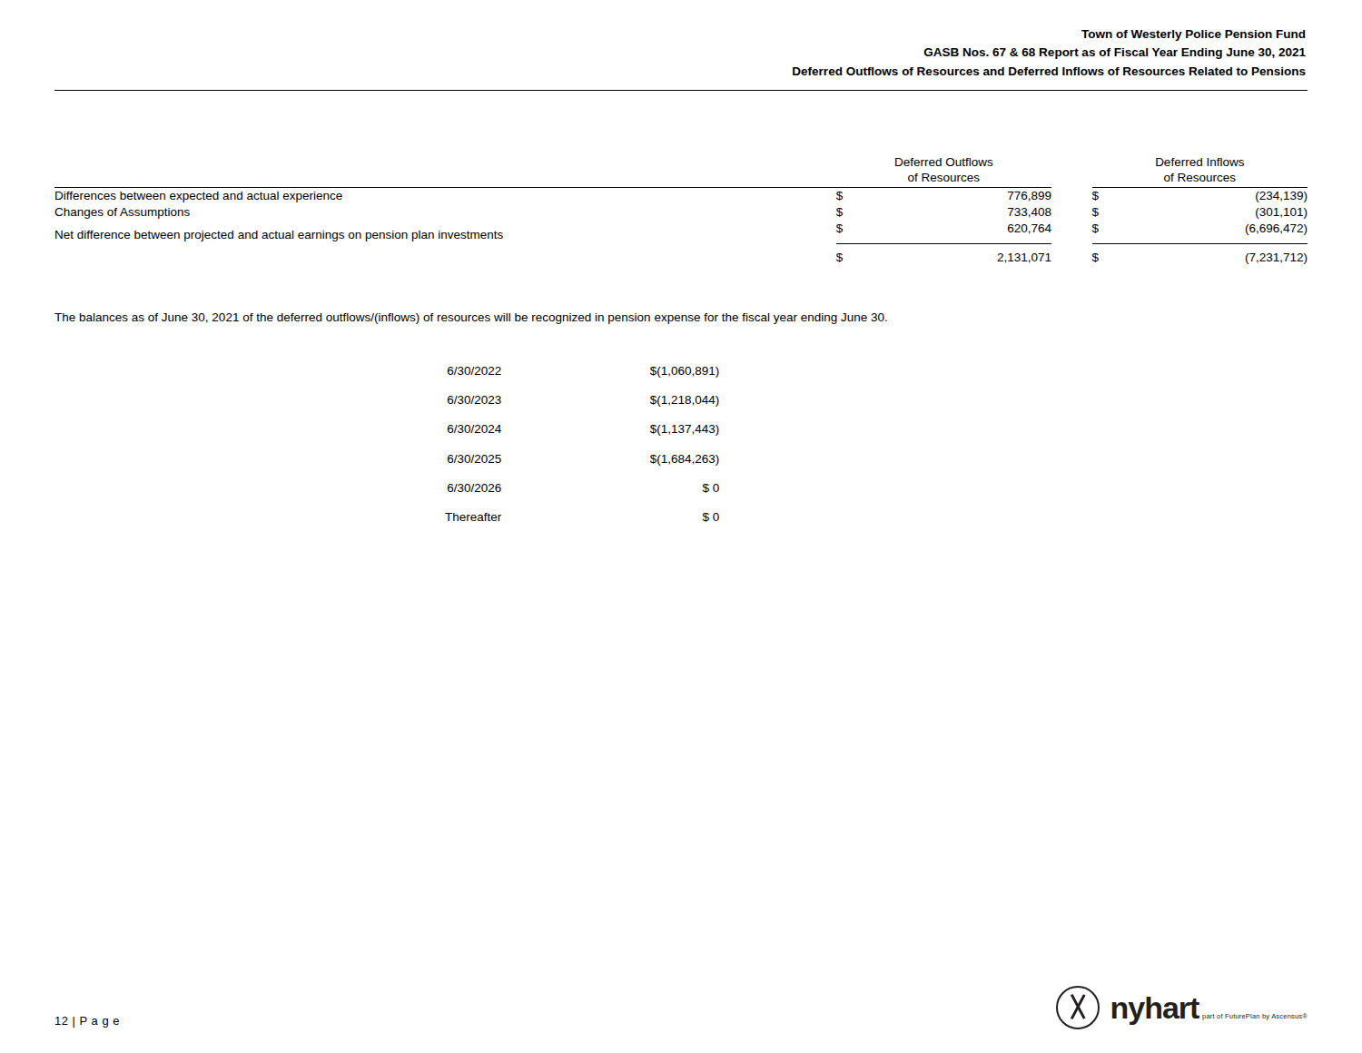Town of Westerly Police Pension Fund GASB Nos. 67 & 68 Report as of Fiscal Year Ending June 30, 2021 Deferred Outflows of Resources and Deferred Inflows of Resources Related to Pensions
| | Deferred Outflows of Resources | | Deferred Inflows of Resources |
| --- | --- | --- | --- |
| Differences between expected and actual experience | $ | 776,899 | | $ | (234,139) |
| Changes of Assumptions | $ | 733,408 | | $ | (301,101) |
| Net difference between projected and actual earnings on pension plan investments | $ | 620,764 | | $ | (6,696,472) |
| | $ | 2,131,071 | | $ | (7,231,712) |
The balances as of June 30, 2021 of the deferred outflows/(inflows) of resources will be recognized in pension expense for the fiscal year ending June 30.
| 6/30/2022 | $(1,060,891) |
| 6/30/2023 | $(1,218,044) |
| 6/30/2024 | $(1,137,443) |
| 6/30/2025 | $(1,684,263) |
| 6/30/2026 | $ 0 |
| Thereafter | $ 0 |
12 | P a g e
nyhart part of FuturePlan by Ascensus®